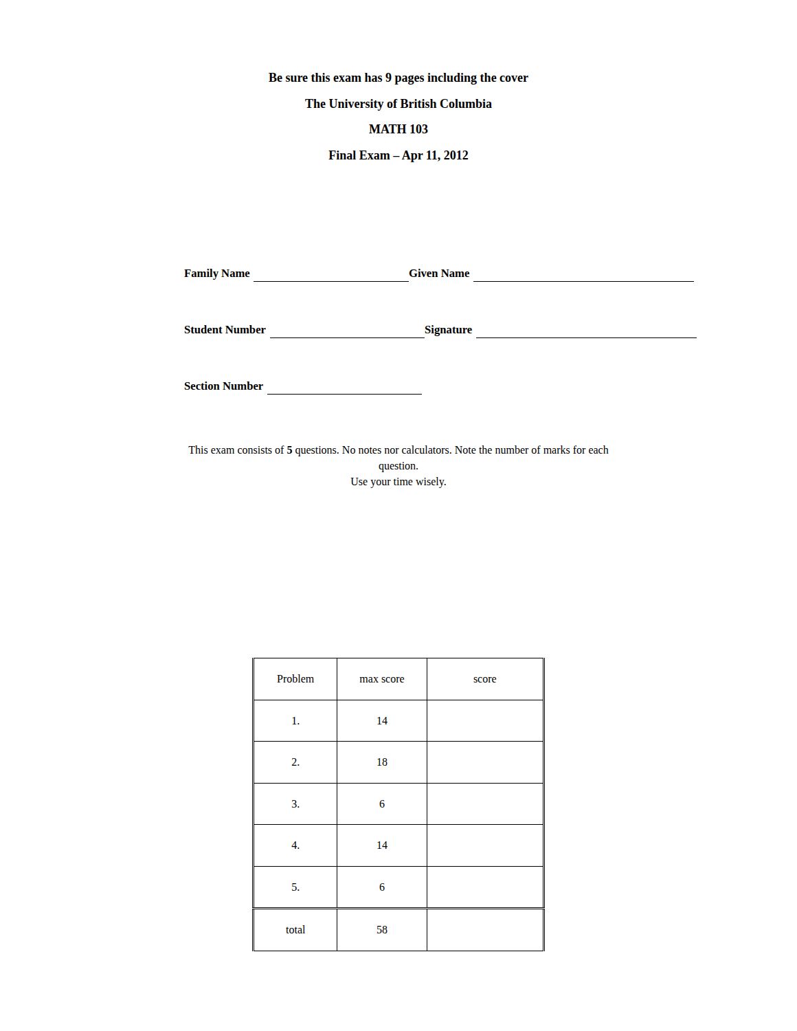Be sure this exam has 9 pages including the cover
The University of British Columbia
MATH 103
Final Exam – Apr 11, 2012
Family Name Given Name
Student Number Signature
Section Number
This exam consists of 5 questions. No notes nor calculators. Note the number of marks for each question. Use your time wisely.
| Problem | max score | score |
| 1. | 14 | |
| 2. | 18 | |
| 3. | 6 | |
| 4. | 14 | |
| 5. | 6 | |
| total | 58 | |